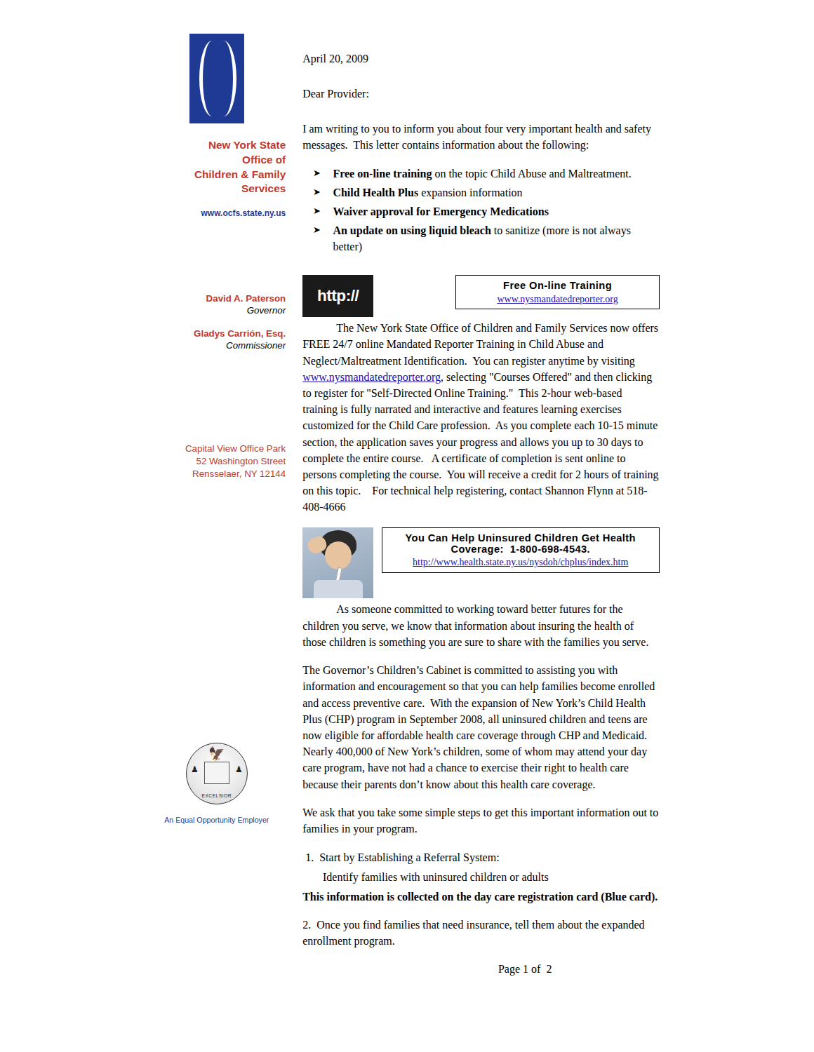New York State
Office of
Children & Family
Services
www.ocfs.state.ny.us
David A. Paterson
Governor
Gladys Carrión, Esq.
Commissioner
Capital View Office Park
52 Washington Street
Rensselaer, NY 12144
🦅 ♟♟ EXCELSIOR
An Equal Opportunity Employer
April 20, 2009
Dear Provider:
I am writing to you to inform you about four very important health and safety messages. This letter contains information about the following:
Free on-line training on the topic Child Abuse and Maltreatment.
Child Health Plus expansion information
Waiver approval for Emergency Medications
An update on using liquid bleach to sanitize (more is not always better)
http://
Free On-line Training
www.nysmandatedreporter.org
The New York State Office of Children and Family Services now offers FREE 24/7 online Mandated Reporter Training in Child Abuse and Neglect/Maltreatment Identification. You can register anytime by visiting www.nysmandatedreporter.org, selecting "Courses Offered" and then clicking to register for "Self-Directed Online Training." This 2-hour web-based training is fully narrated and interactive and features learning exercises customized for the Child Care profession. As you complete each 10-15 minute section, the application saves your progress and allows you up to 30 days to complete the entire course. A certificate of completion is sent online to persons completing the course. You will receive a credit for 2 hours of training on this topic. For technical help registering, contact Shannon Flynn at 518-408-4666
You Can Help Uninsured Children Get Health Coverage: 1-800-698-4543.
http://www.health.state.ny.us/nysdoh/chplus/index.htm
As someone committed to working toward better futures for the children you serve, we know that information about insuring the health of those children is something you are sure to share with the families you serve.
The Governor’s Children’s Cabinet is committed to assisting you with information and encouragement so that you can help families become enrolled and access preventive care. With the expansion of New York’s Child Health Plus (CHP) program in September 2008, all uninsured children and teens are now eligible for affordable health care coverage through CHP and Medicaid. Nearly 400,000 of New York’s children, some of whom may attend your day care program, have not had a chance to exercise their right to health care because their parents don’t know about this health care coverage.
We ask that you take some simple steps to get this important information out to families in your program.
1. Start by Establishing a Referral System:
Identify families with uninsured children or adults
This information is collected on the day care registration card (Blue card).
2. Once you find families that need insurance, tell them about the expanded enrollment program.
Page 1 of 2